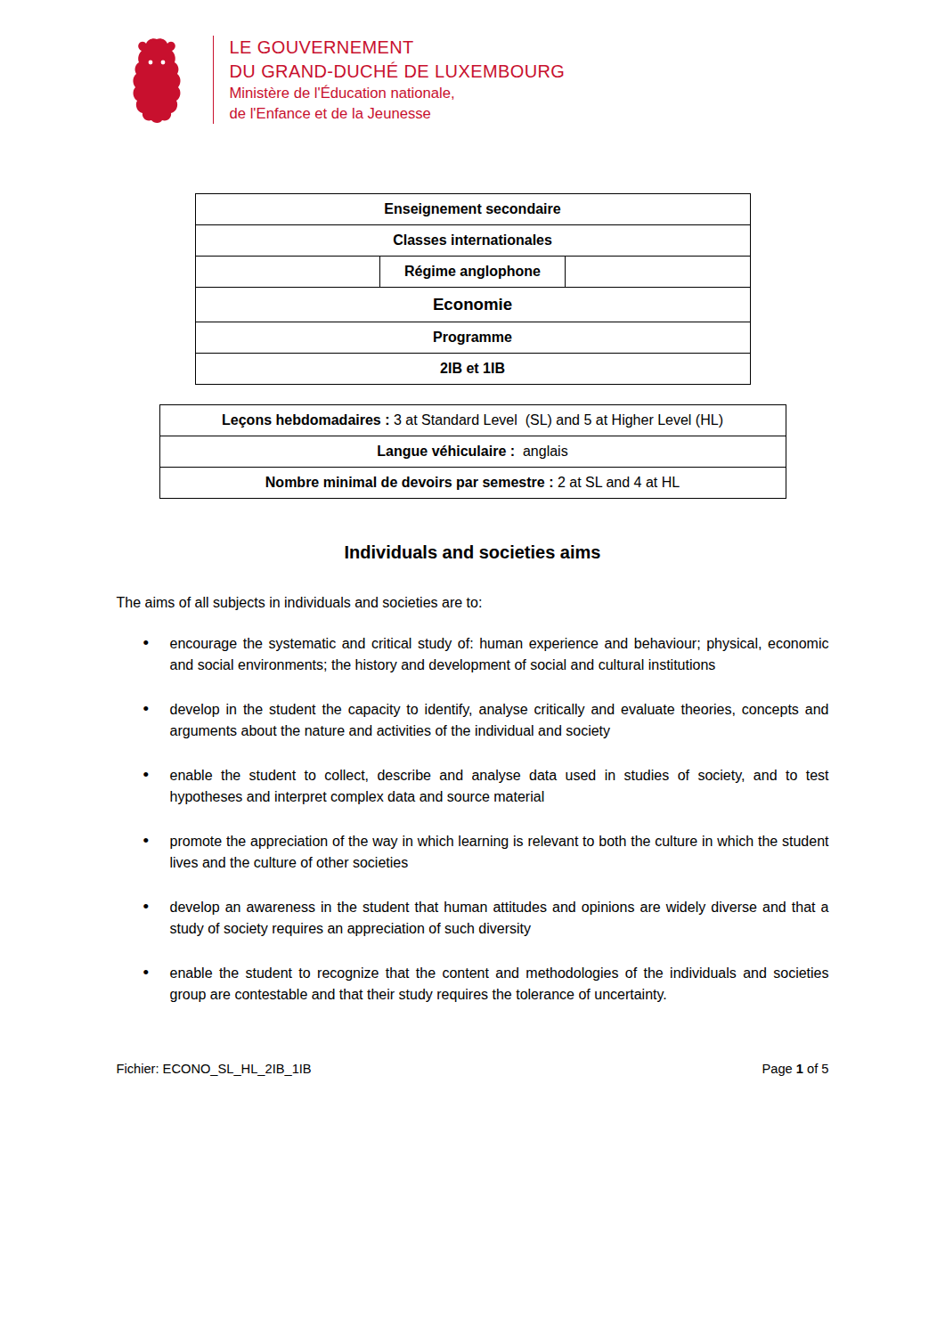LE GOUVERNEMENT
DU GRAND-DUCHÉ DE LUXEMBOURG
Ministère de l'Éducation nationale,
de l'Enfance et de la Jeunesse
| Enseignement secondaire |
| Classes internationales |
| | Régime anglophone | |
| Economie |
| Programme |
| 2IB et 1IB |
| Leçons hebdomadaires : 3 at Standard Level (SL) and 5 at Higher Level (HL) |
| Langue véhiculaire : anglais |
| Nombre minimal de devoirs par semestre : 2 at SL and 4 at HL |
Individuals and societies aims
The aims of all subjects in individuals and societies are to:
encourage the systematic and critical study of: human experience and behaviour; physical, economic and social environments; the history and development of social and cultural institutions
develop in the student the capacity to identify, analyse critically and evaluate theories, concepts and arguments about the nature and activities of the individual and society
enable the student to collect, describe and analyse data used in studies of society, and to test hypotheses and interpret complex data and source material
promote the appreciation of the way in which learning is relevant to both the culture in which the student lives and the culture of other societies
develop an awareness in the student that human attitudes and opinions are widely diverse and that a study of society requires an appreciation of such diversity
enable the student to recognize that the content and methodologies of the individuals and societies group are contestable and that their study requires the tolerance of uncertainty.
Fichier: ECONO_SL_HL_2IB_1IB
Page 1 of 5